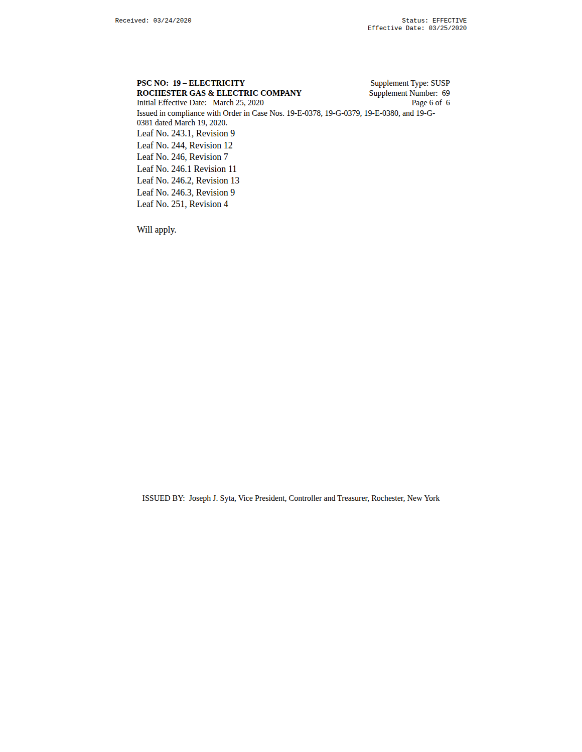Received: 03/24/2020
Status: EFFECTIVE
Effective Date: 03/25/2020
PSC NO: 19 – ELECTRICITY
Supplement Type: SUSP
ROCHESTER GAS & ELECTRIC COMPANY
Supplement Number: 69
Initial Effective Date: March 25, 2020
Page 6 of 6
Issued in compliance with Order in Case Nos. 19-E-0378, 19-G-0379, 19-E-0380, and 19-G-0381 dated March 19, 2020.
Leaf No. 243.1, Revision 9
Leaf No. 244, Revision 12
Leaf No. 246, Revision 7
Leaf No. 246.1 Revision 11
Leaf No. 246.2, Revision 13
Leaf No. 246.3, Revision 9
Leaf No. 251, Revision 4
Will apply.
ISSUED BY: Joseph J. Syta, Vice President, Controller and Treasurer, Rochester, New York